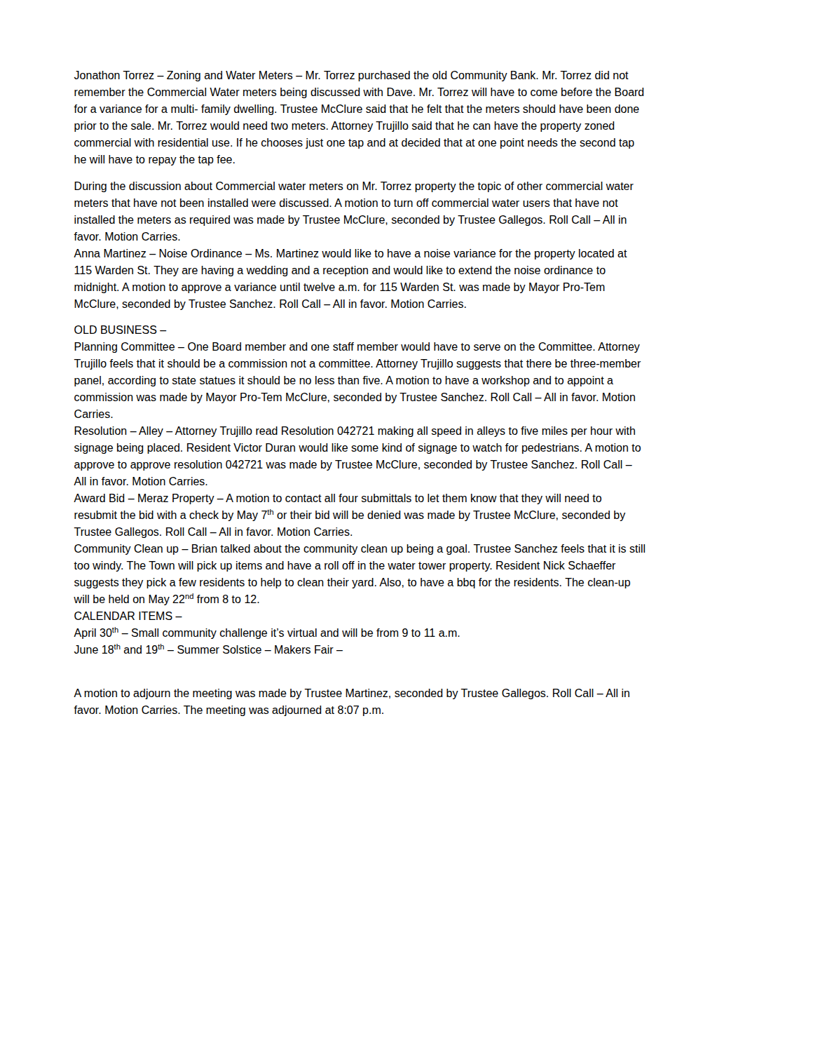Jonathon Torrez – Zoning and Water Meters – Mr. Torrez purchased the old Community Bank. Mr. Torrez did not remember the Commercial Water meters being discussed with Dave. Mr. Torrez will have to come before the Board for a variance for a multi- family dwelling. Trustee McClure said that he felt that the meters should have been done prior to the sale. Mr. Torrez would need two meters. Attorney Trujillo said that he can have the property zoned commercial with residential use. If he chooses just one tap and at decided that at one point needs the second tap he will have to repay the tap fee.
During the discussion about Commercial water meters on Mr. Torrez property the topic of other commercial water meters that have not been installed were discussed. A motion to turn off commercial water users that have not installed the meters as required was made by Trustee McClure, seconded by Trustee Gallegos. Roll Call – All in favor. Motion Carries.
Anna Martinez – Noise Ordinance – Ms. Martinez would like to have a noise variance for the property located at 115 Warden St. They are having a wedding and a reception and would like to extend the noise ordinance to midnight. A motion to approve a variance until twelve a.m. for 115 Warden St. was made by Mayor Pro-Tem McClure, seconded by Trustee Sanchez. Roll Call – All in favor. Motion Carries.
OLD BUSINESS –
Planning Committee – One Board member and one staff member would have to serve on the Committee. Attorney Trujillo feels that it should be a commission not a committee. Attorney Trujillo suggests that there be three-member panel, according to state statues it should be no less than five. A motion to have a workshop and to appoint a commission was made by Mayor Pro-Tem McClure, seconded by Trustee Sanchez. Roll Call – All in favor. Motion Carries.
Resolution – Alley – Attorney Trujillo read Resolution 042721 making all speed in alleys to five miles per hour with signage being placed. Resident Victor Duran would like some kind of signage to watch for pedestrians. A motion to approve to approve resolution 042721 was made by Trustee McClure, seconded by Trustee Sanchez. Roll Call – All in favor. Motion Carries.
Award Bid – Meraz Property – A motion to contact all four submittals to let them know that they will need to resubmit the bid with a check by May 7th or their bid will be denied was made by Trustee McClure, seconded by Trustee Gallegos. Roll Call – All in favor. Motion Carries.
Community Clean up – Brian talked about the community clean up being a goal. Trustee Sanchez feels that it is still too windy. The Town will pick up items and have a roll off in the water tower property. Resident Nick Schaeffer suggests they pick a few residents to help to clean their yard. Also, to have a bbq for the residents. The clean-up will be held on May 22nd from 8 to 12.
CALENDAR ITEMS –
April 30th – Small community challenge it’s virtual and will be from 9 to 11 a.m.
June 18th and 19th – Summer Solstice – Makers Fair –
A motion to adjourn the meeting was made by Trustee Martinez, seconded by Trustee Gallegos. Roll Call – All in favor. Motion Carries. The meeting was adjourned at 8:07 p.m.